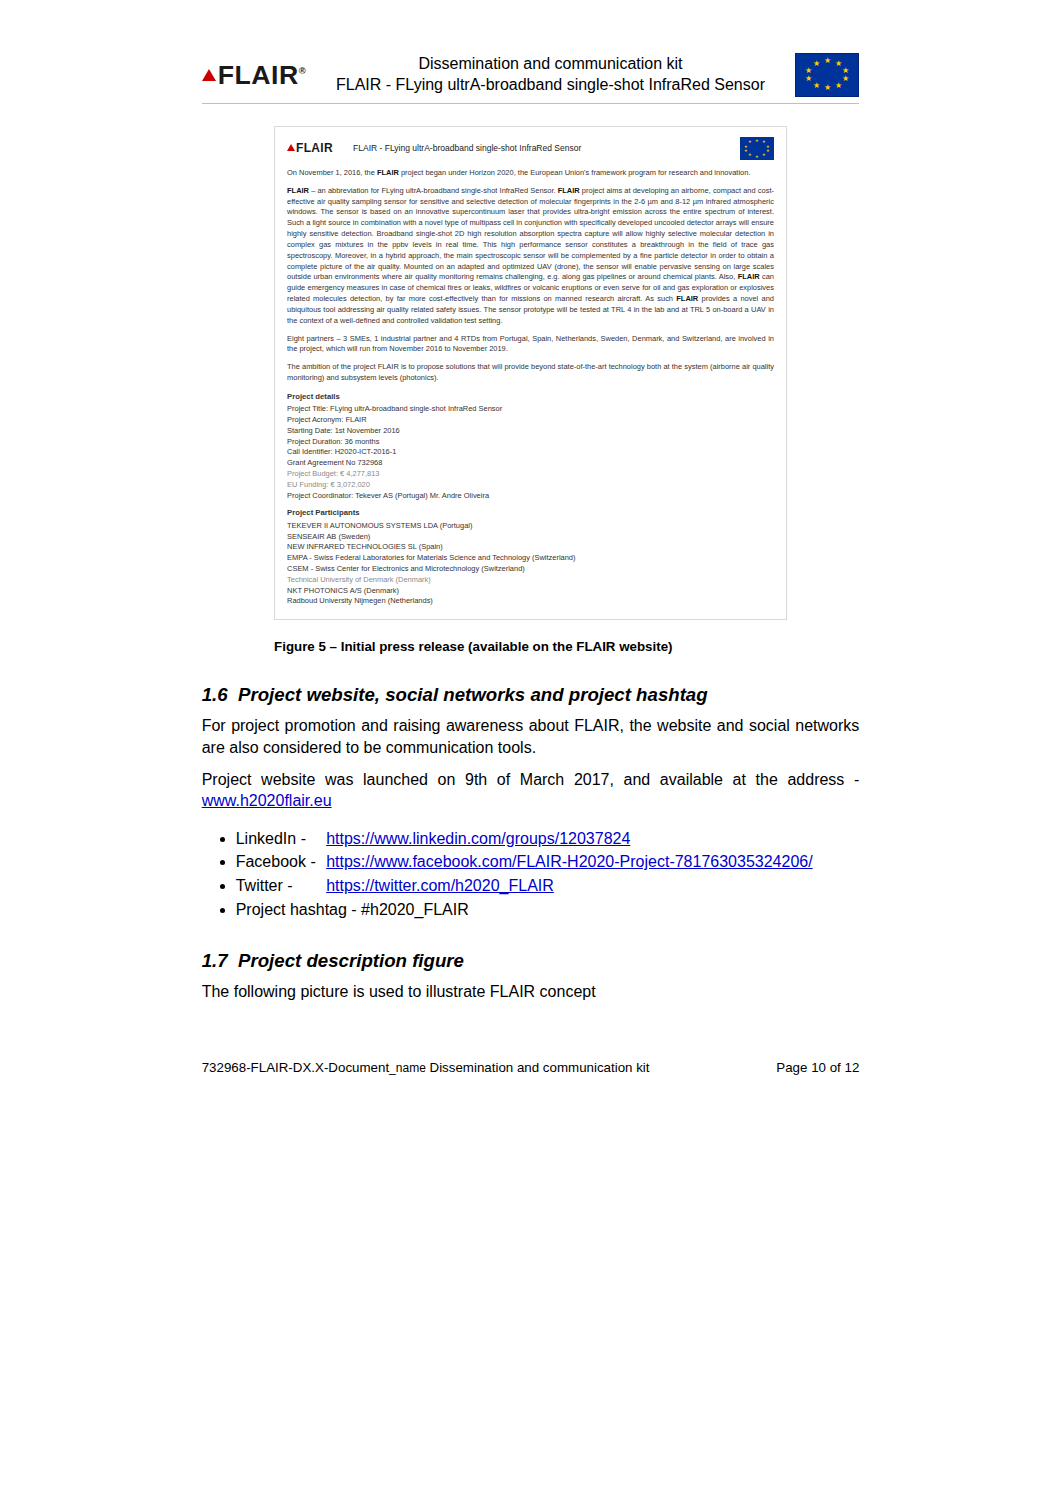FLAIR®
Dissemination and communication kit
FLAIR - FLying ultrA-broadband single-shot InfraRed Sensor
★ ★ ★ ★ ★ ★ ★ ★ ★ ★
FLAIR
FLAIR - FLying ultrA-broadband single-shot InfraRed Sensor
★ ★ ★ ★ ★ ★ ★ ★ ★ ★
On November 1, 2016, the FLAIR project began under Horizon 2020, the European Union's framework program for research and innovation.
FLAIR – an abbreviation for FLying ultrA-broadband single-shot InfraRed Sensor. FLAIR project aims at developing an airborne, compact and cost-effective air quality sampling sensor for sensitive and selective detection of molecular fingerprints in the 2-6 µm and 8-12 µm infrared atmospheric windows. The sensor is based on an innovative supercontinuum laser that provides ultra-bright emission across the entire spectrum of interest. Such a light source in combination with a novel type of multipass cell in conjunction with specifically developed uncooled detector arrays will ensure highly sensitive detection. Broadband single-shot 2D high resolution absorption spectra capture will allow highly selective molecular detection in complex gas mixtures in the ppbv levels in real time. This high performance sensor constitutes a breakthrough in the field of trace gas spectroscopy. Moreover, in a hybrid approach, the main spectroscopic sensor will be complemented by a fine particle detector in order to obtain a complete picture of the air quality. Mounted on an adapted and optimized UAV (drone), the sensor will enable pervasive sensing on large scales outside urban environments where air quality monitoring remains challenging, e.g. along gas pipelines or around chemical plants. Also, FLAIR can guide emergency measures in case of chemical fires or leaks, wildfires or volcanic eruptions or even serve for oil and gas exploration or explosives related molecules detection, by far more cost-effectively than for missions on manned research aircraft. As such FLAIR provides a novel and ubiquitous tool addressing air quality related safety issues. The sensor prototype will be tested at TRL 4 in the lab and at TRL 5 on-board a UAV in the context of a well-defined and controlled validation test setting.
Eight partners – 3 SMEs, 1 industrial partner and 4 RTDs from Portugal, Spain, Netherlands, Sweden, Denmark, and Switzerland, are involved in the project, which will run from November 2016 to November 2019.
The ambition of the project FLAIR is to propose solutions that will provide beyond state-of-the-art technology both at the system (airborne air quality monitoring) and subsystem levels (photonics).
Project details
Project Title: FLying ultrA-broadband single-shot InfraRed Sensor
Project Acronym: FLAIR
Starting Date: 1st November 2016
Project Duration: 36 months
Call Identifier: H2020-ICT-2016-1
Grant Agreement No 732968
Project Budget: € 4,277,813
EU Funding: € 3,072,020
Project Coordinator: Tekever AS (Portugal) Mr. Andre Oliveira
Project Participants
TEKEVER II AUTONOMOUS SYSTEMS LDA (Portugal)
SENSEAIR AB (Sweden)
NEW INFRARED TECHNOLOGIES SL (Spain)
EMPA - Swiss Federal Laboratories for Materials Science and Technology (Switzerland)
CSEM - Swiss Center for Electronics and Microtechnology (Switzerland)
Technical University of Denmark (Denmark)
NKT PHOTONICS A/S (Denmark)
Radboud University Nijmegen (Netherlands)
Figure 5 – Initial press release (available on the FLAIR website)
1.6 Project website, social networks and project hashtag
For project promotion and raising awareness about FLAIR, the website and social networks are also considered to be communication tools.
Project website was launched on 9th of March 2017, and available at the address - www.h2020flair.eu
LinkedIn - https://www.linkedin.com/groups/12037824
Facebook - https://www.facebook.com/FLAIR-H2020-Project-781763035324206/
Twitter - https://twitter.com/h2020_FLAIR
Project hashtag - #h2020_FLAIR
1.7 Project description figure
The following picture is used to illustrate FLAIR concept
732968-FLAIR-DX.X-Document_name Dissemination and communication kit
Page 10 of 12